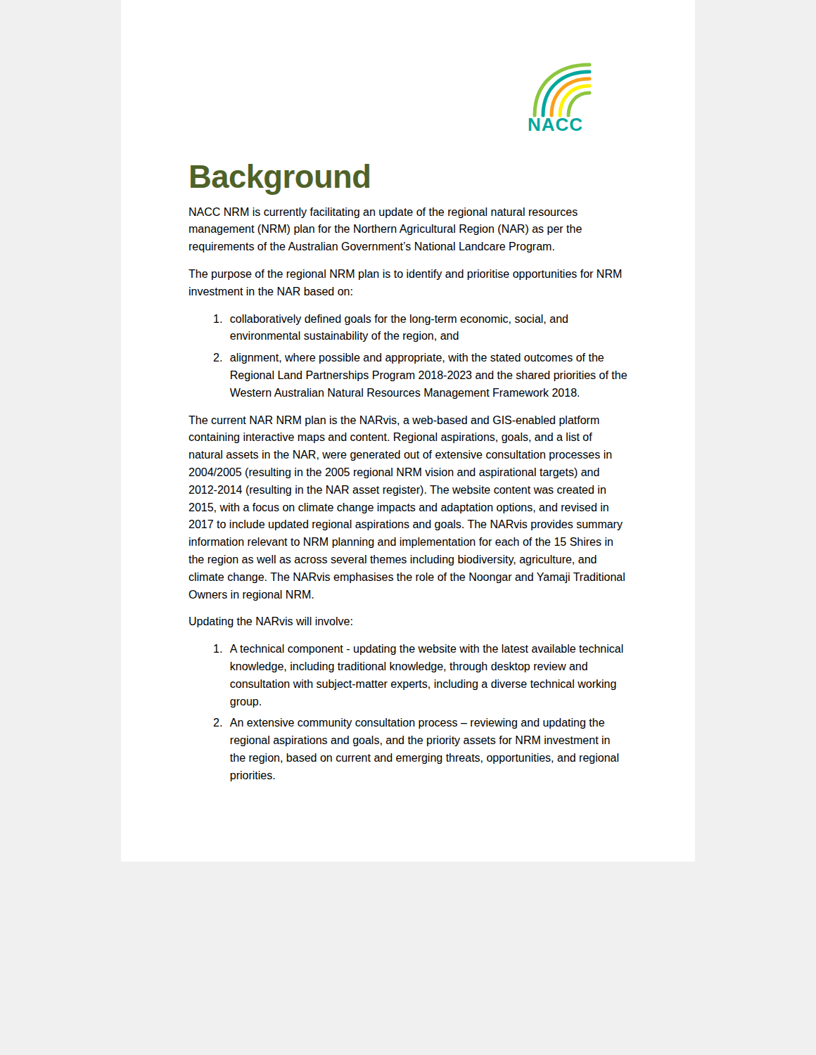NACC
Background
NACC NRM is currently facilitating an update of the regional natural resources management (NRM) plan for the Northern Agricultural Region (NAR) as per the requirements of the Australian Government’s National Landcare Program.
The purpose of the regional NRM plan is to identify and prioritise opportunities for NRM investment in the NAR based on:
collaboratively defined goals for the long-term economic, social, and environmental sustainability of the region, and
alignment, where possible and appropriate, with the stated outcomes of the Regional Land Partnerships Program 2018-2023 and the shared priorities of the Western Australian Natural Resources Management Framework 2018.
The current NAR NRM plan is the NARvis, a web-based and GIS-enabled platform containing interactive maps and content. Regional aspirations, goals, and a list of natural assets in the NAR, were generated out of extensive consultation processes in 2004/2005 (resulting in the 2005 regional NRM vision and aspirational targets) and 2012-2014 (resulting in the NAR asset register). The website content was created in 2015, with a focus on climate change impacts and adaptation options, and revised in 2017 to include updated regional aspirations and goals. The NARvis provides summary information relevant to NRM planning and implementation for each of the 15 Shires in the region as well as across several themes including biodiversity, agriculture, and climate change. The NARvis emphasises the role of the Noongar and Yamaji Traditional Owners in regional NRM.
Updating the NARvis will involve:
A technical component - updating the website with the latest available technical knowledge, including traditional knowledge, through desktop review and consultation with subject-matter experts, including a diverse technical working group.
An extensive community consultation process – reviewing and updating the regional aspirations and goals, and the priority assets for NRM investment in the region, based on current and emerging threats, opportunities, and regional priorities.